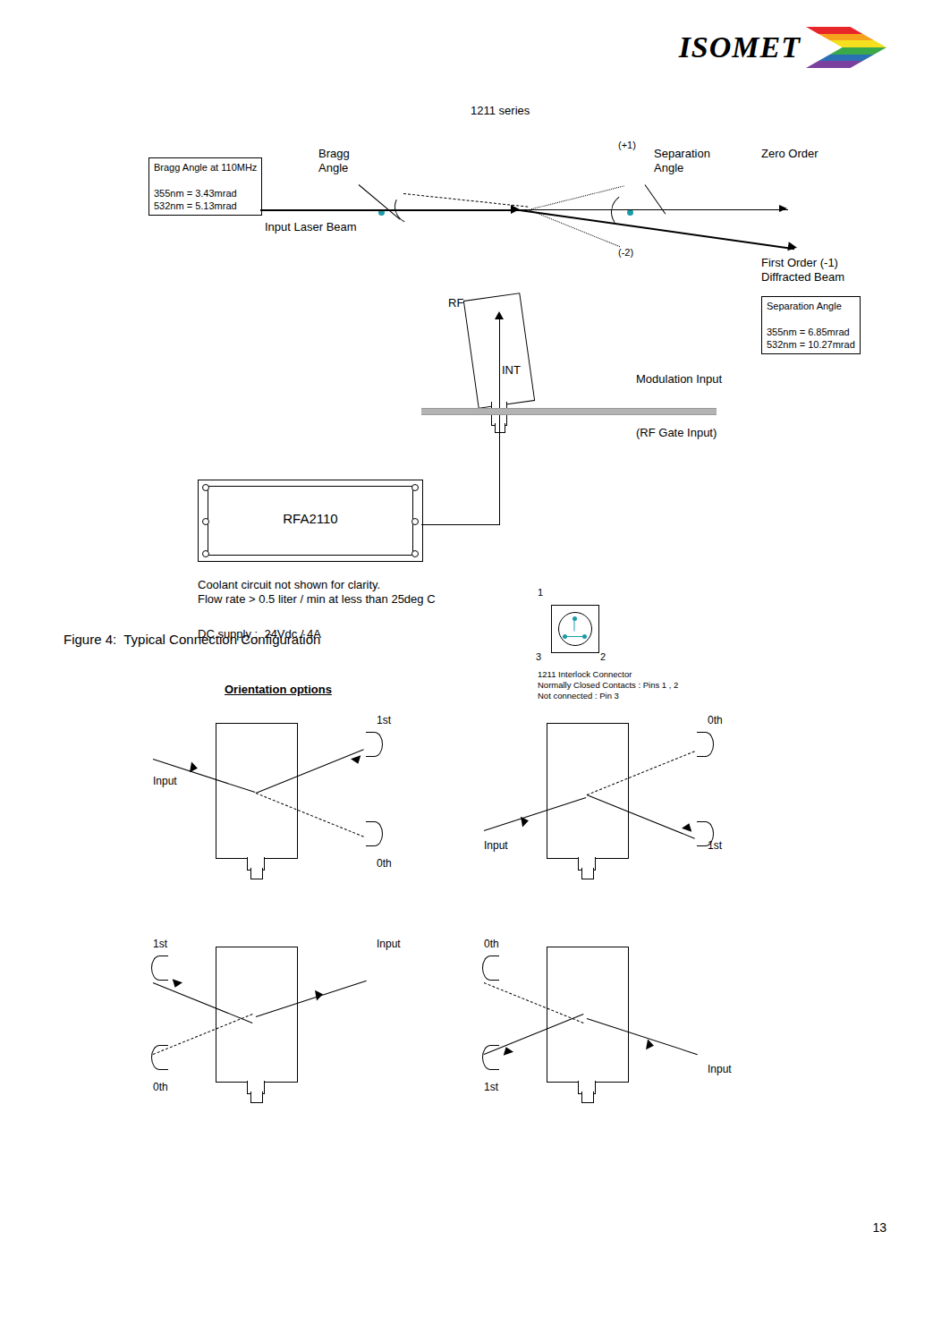ISOMET
1211 series
Bragg Angle at 110MHz
355nm = 3.43mrad
532nm = 5.13mrad
Bragg
Angle
Separation
Angle
Zero Order
(+1)
(-2)
Input Laser Beam
First Order (-1)
Diffracted Beam
Separation Angle
355nm = 6.85mrad
532nm = 10.27mrad
RF
INT
RFA2110
Modulation Input
(RF Gate Input)
Coolant circuit not shown for clarity.
Flow rate > 0.5 liter / min at less than 25deg C
DC supply : 24Vdc / 4A
1
2
3
1211 Interlock Connector
Normally Closed Contacts : Pins 1 , 2
Not connected : Pin 3
Figure 4: Typical Connection Configuration
Orientation options
Input
1st
0th
Input
1st
0th
Input
1st
0th
Input
1st
0th
13